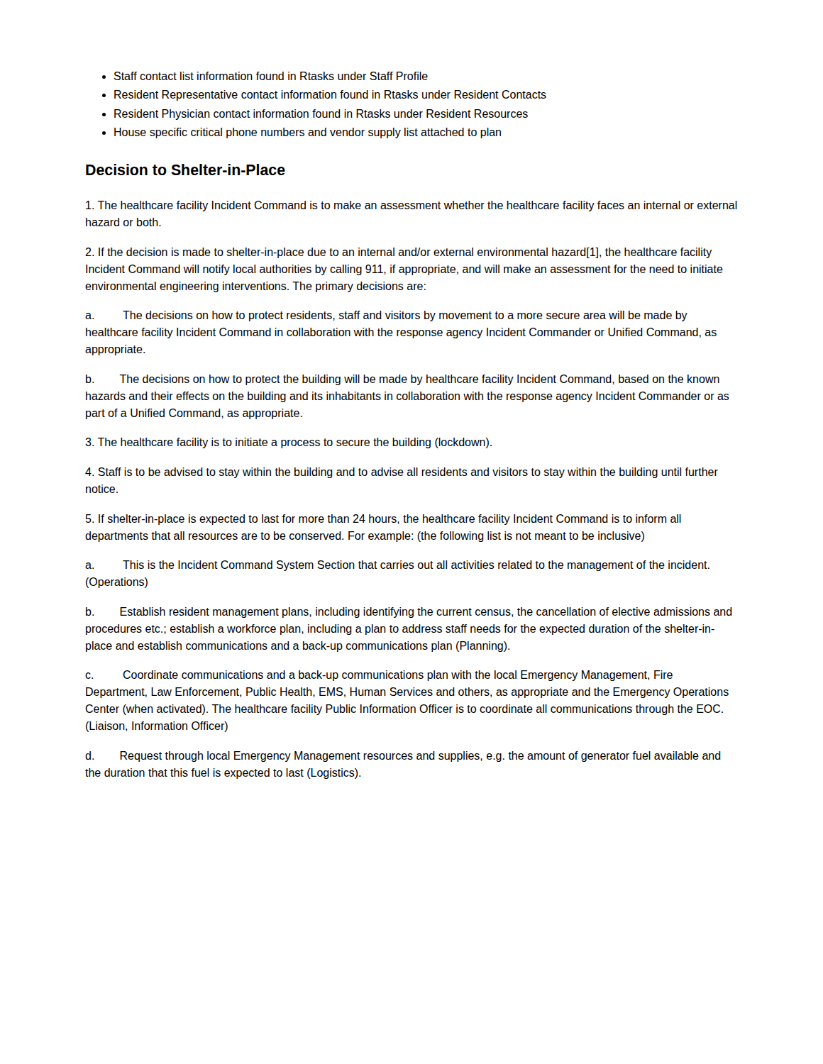Staff contact list information found in Rtasks under Staff Profile
Resident Representative contact information found in Rtasks under Resident Contacts
Resident Physician contact information found in Rtasks under Resident Resources
House specific critical phone numbers and vendor supply list attached to plan
Decision to Shelter-in-Place
1. The healthcare facility Incident Command is to make an assessment whether the healthcare facility faces an internal or external hazard or both.
2. If the decision is made to shelter-in-place due to an internal and/or external environmental hazard[1], the healthcare facility Incident Command will notify local authorities by calling 911, if appropriate, and will make an assessment for the need to initiate environmental engineering interventions. The primary decisions are:
a. The decisions on how to protect residents, staff and visitors by movement to a more secure area will be made by healthcare facility Incident Command in collaboration with the response agency Incident Commander or Unified Command, as appropriate.
b. The decisions on how to protect the building will be made by healthcare facility Incident Command, based on the known hazards and their effects on the building and its inhabitants in collaboration with the response agency Incident Commander or as part of a Unified Command, as appropriate.
3. The healthcare facility is to initiate a process to secure the building (lockdown).
4. Staff is to be advised to stay within the building and to advise all residents and visitors to stay within the building until further notice.
5. If shelter-in-place is expected to last for more than 24 hours, the healthcare facility Incident Command is to inform all departments that all resources are to be conserved. For example: (the following list is not meant to be inclusive)
a. This is the Incident Command System Section that carries out all activities related to the management of the incident. (Operations)
b. Establish resident management plans, including identifying the current census, the cancellation of elective admissions and procedures etc.; establish a workforce plan, including a plan to address staff needs for the expected duration of the shelter-in-place and establish communications and a back-up communications plan (Planning).
c. Coordinate communications and a back-up communications plan with the local Emergency Management, Fire Department, Law Enforcement, Public Health, EMS, Human Services and others, as appropriate and the Emergency Operations Center (when activated). The healthcare facility Public Information Officer is to coordinate all communications through the EOC. (Liaison, Information Officer)
d. Request through local Emergency Management resources and supplies, e.g. the amount of generator fuel available and the duration that this fuel is expected to last (Logistics).